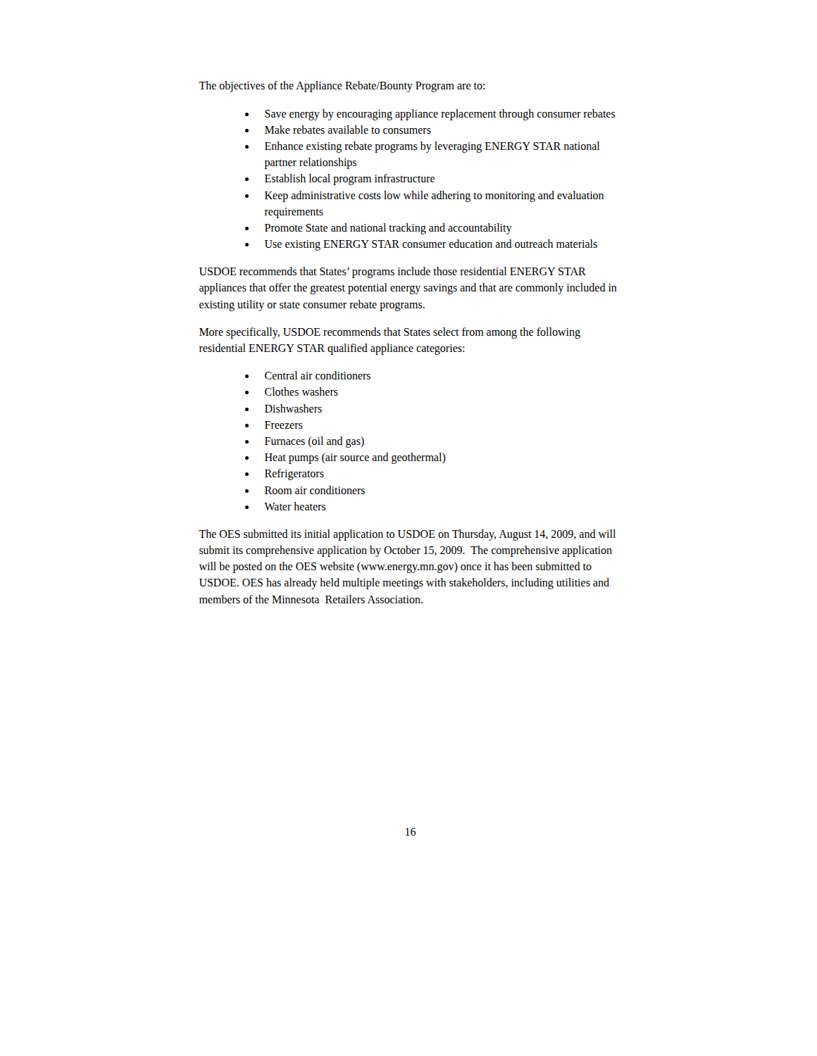The objectives of the Appliance Rebate/Bounty Program are to:
Save energy by encouraging appliance replacement through consumer rebates
Make rebates available to consumers
Enhance existing rebate programs by leveraging ENERGY STAR national partner relationships
Establish local program infrastructure
Keep administrative costs low while adhering to monitoring and evaluation requirements
Promote State and national tracking and accountability
Use existing ENERGY STAR consumer education and outreach materials
USDOE recommends that States’ programs include those residential ENERGY STAR appliances that offer the greatest potential energy savings and that are commonly included in existing utility or state consumer rebate programs.
More specifically, USDOE recommends that States select from among the following residential ENERGY STAR qualified appliance categories:
Central air conditioners
Clothes washers
Dishwashers
Freezers
Furnaces (oil and gas)
Heat pumps (air source and geothermal)
Refrigerators
Room air conditioners
Water heaters
The OES submitted its initial application to USDOE on Thursday, August 14, 2009, and will submit its comprehensive application by October 15, 2009. The comprehensive application will be posted on the OES website (www.energy.mn.gov) once it has been submitted to USDOE. OES has already held multiple meetings with stakeholders, including utilities and members of the Minnesota Retailers Association.
16